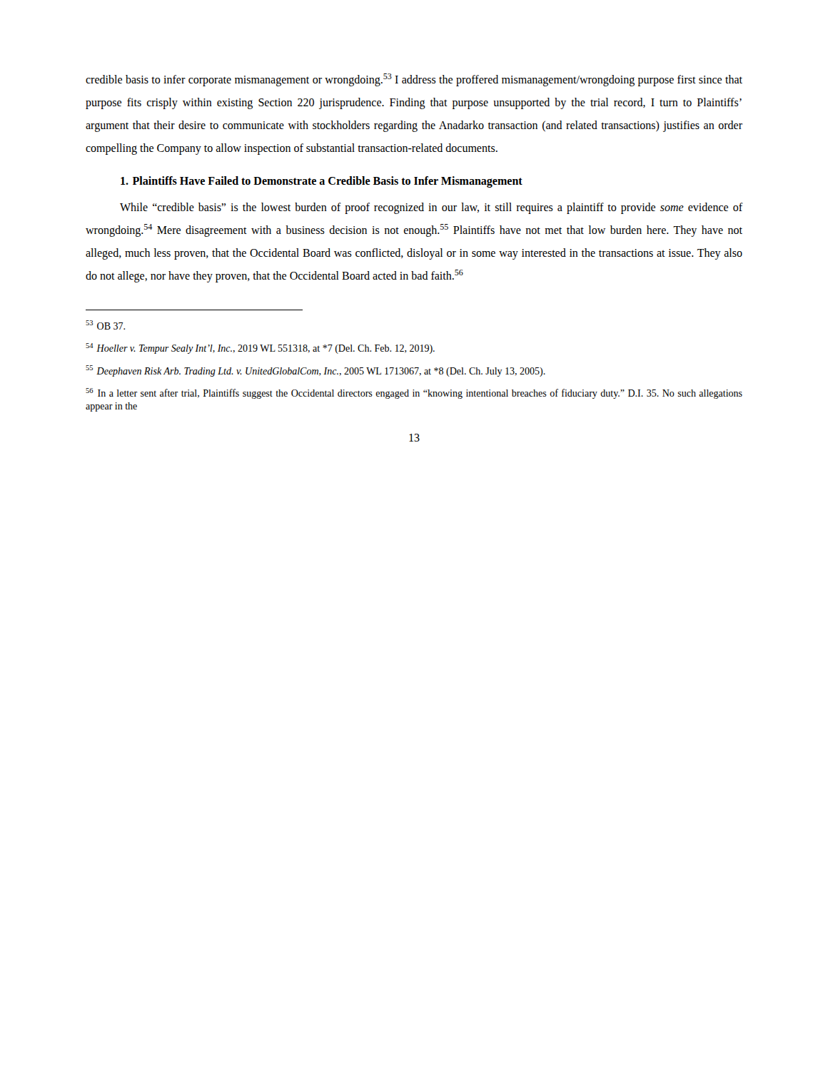credible basis to infer corporate mismanagement or wrongdoing.53 I address the proffered mismanagement/wrongdoing purpose first since that purpose fits crisply within existing Section 220 jurisprudence. Finding that purpose unsupported by the trial record, I turn to Plaintiffs’ argument that their desire to communicate with stockholders regarding the Anadarko transaction (and related transactions) justifies an order compelling the Company to allow inspection of substantial transaction-related documents.
1. Plaintiffs Have Failed to Demonstrate a Credible Basis to Infer Mismanagement
While “credible basis” is the lowest burden of proof recognized in our law, it still requires a plaintiff to provide some evidence of wrongdoing.54 Mere disagreement with a business decision is not enough.55 Plaintiffs have not met that low burden here. They have not alleged, much less proven, that the Occidental Board was conflicted, disloyal or in some way interested in the transactions at issue. They also do not allege, nor have they proven, that the Occidental Board acted in bad faith.56
53 OB 37.
54 Hoeller v. Tempur Sealy Int’l, Inc., 2019 WL 551318, at *7 (Del. Ch. Feb. 12, 2019).
55 Deephaven Risk Arb. Trading Ltd. v. UnitedGlobalCom, Inc., 2005 WL 1713067, at *8 (Del. Ch. July 13, 2005).
56 In a letter sent after trial, Plaintiffs suggest the Occidental directors engaged in “knowing intentional breaches of fiduciary duty.” D.I. 35. No such allegations appear in the
13